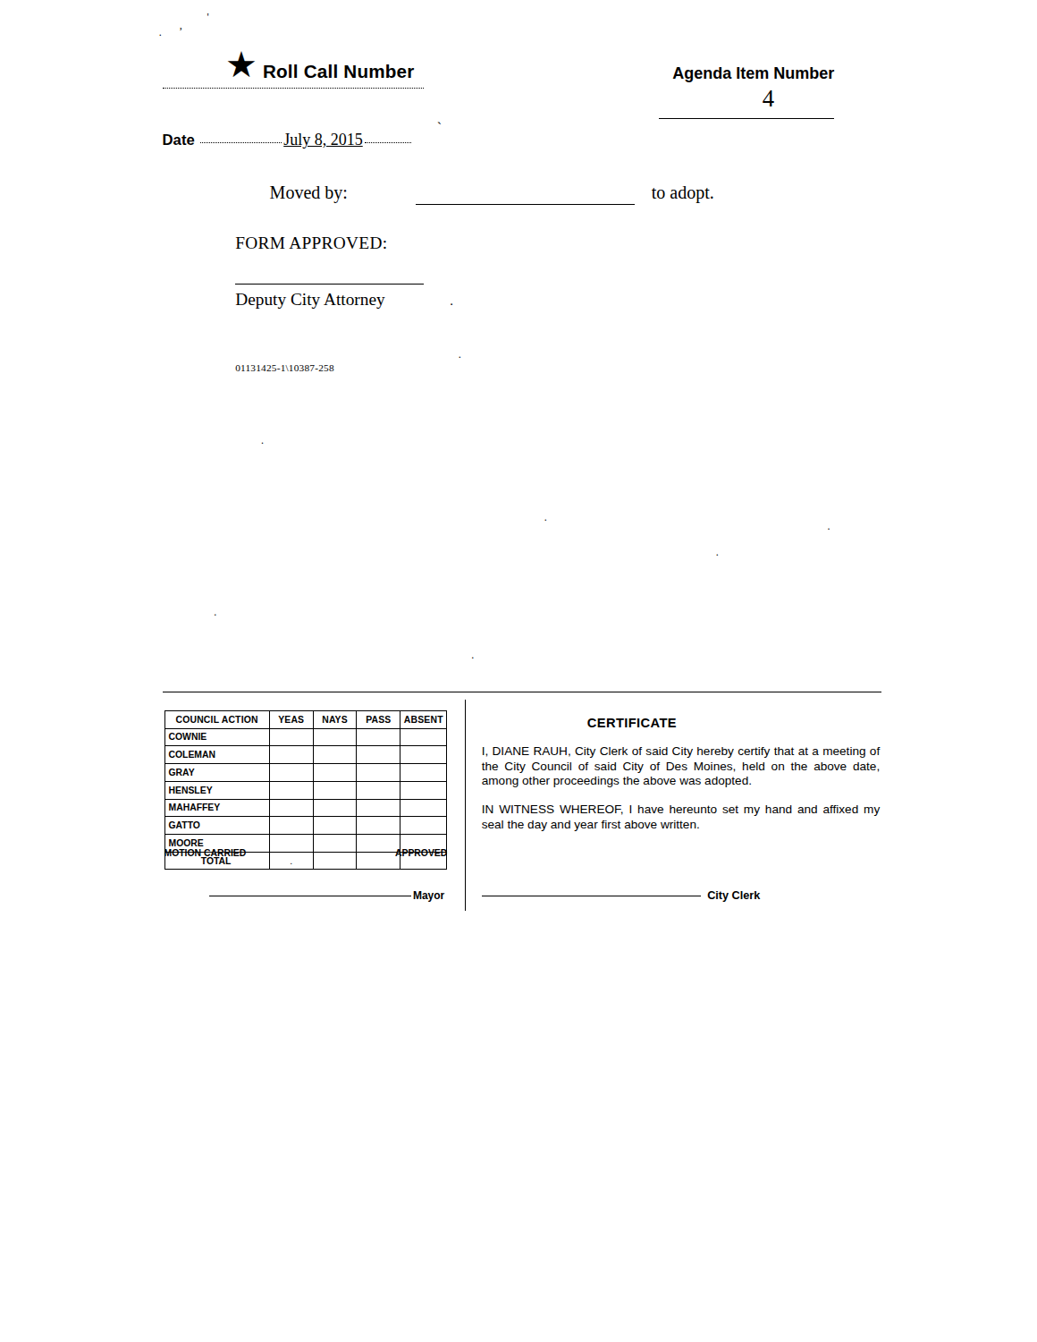.
,
'
★
Roll Call Number
Agenda Item Number
4
Date July 8, 2015
`
Moved by:
to adopt.
FORM APPROVED:
Deputy City Attorney
.
01131425-1\10387-258
.
.
.
.
.
.
.
| COUNCIL ACTION | YEAS | NAYS | PASS | ABSENT |
| --- | --- | --- | --- | --- |
| COWNIE | | | | |
| COLEMAN | | | | |
| GRAY | | | | |
| HENSLEY | | | | |
| MAHAFFEY | | | | |
| GATTO | | | | |
| MOORE | | | | |
| TOTAL | . | | | |
MOTION CARRIED APPROVED
Mayor
CERTIFICATE
I, DIANE RAUH, City Clerk of said City hereby certify that at a meeting of the City Council of said City of Des Moines, held on the above date, among other proceedings the above was adopted.
IN WITNESS WHEREOF, I have hereunto set my hand and affixed my seal the day and year first above written.
City Clerk